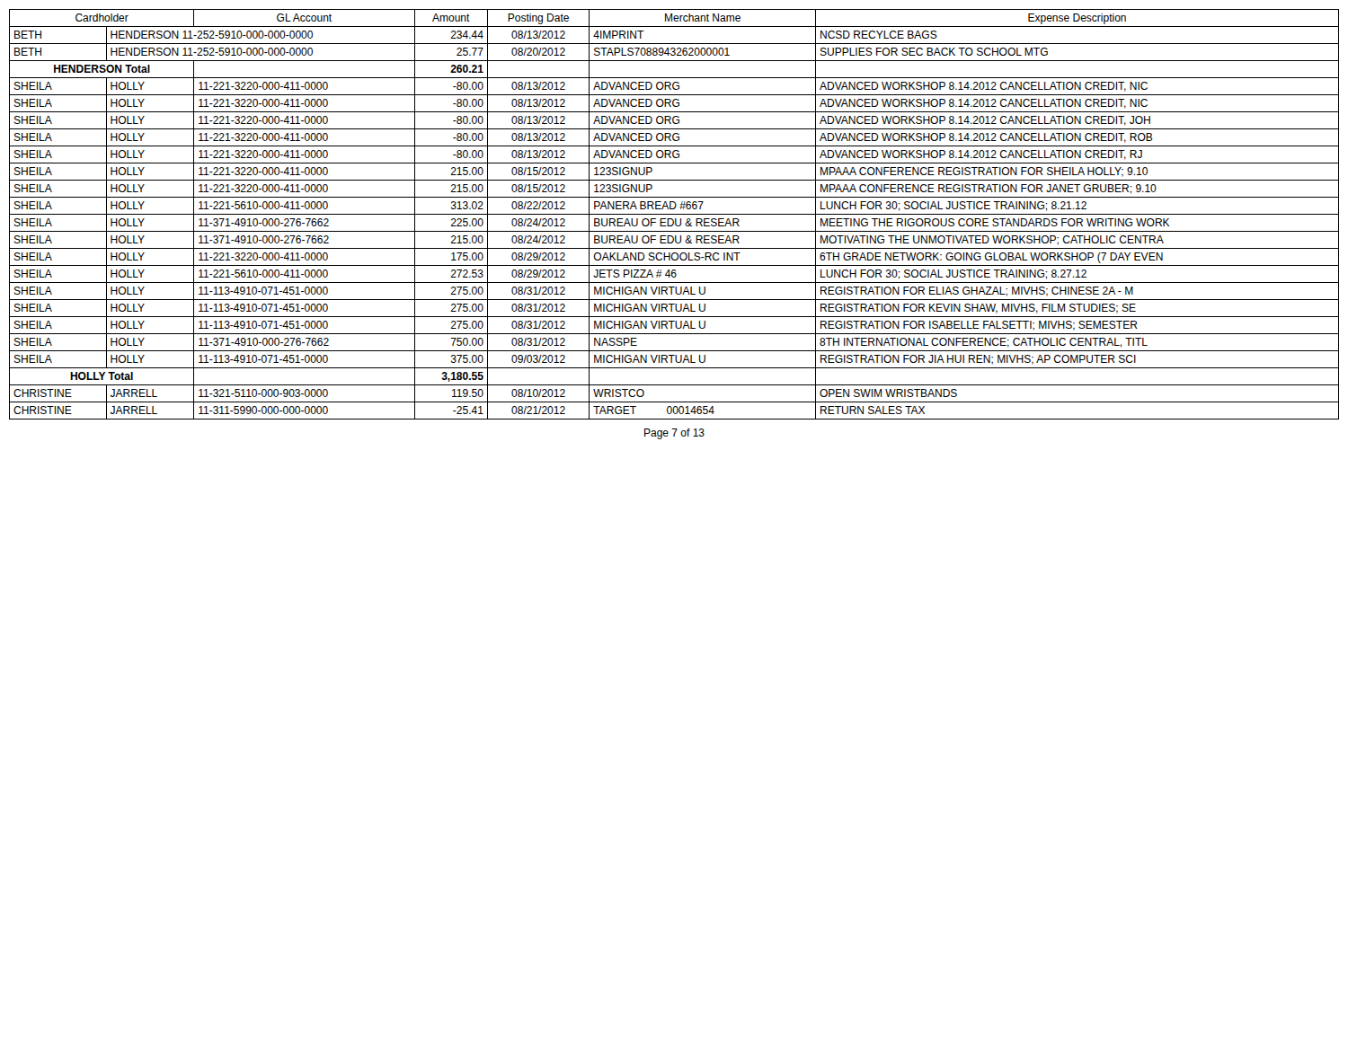| Cardholder | GL Account | Amount | Posting Date | Merchant Name | Expense Description |
| --- | --- | --- | --- | --- | --- |
| BETH | HENDERSON 11-252-5910-000-000-0000 | 234.44 | 08/13/2012 | 4IMPRINT | NCSD RECYLCE BAGS |
| BETH | HENDERSON 11-252-5910-000-000-0000 | 25.77 | 08/20/2012 | STAPLS7088943262000001 | SUPPLIES FOR SEC BACK TO SCHOOL MTG |
| HENDERSON Total | | 260.21 | | | |
| SHEILA | HOLLY | 11-221-3220-000-411-0000 | -80.00 | 08/13/2012 | ADVANCED ORG | ADVANCED WORKSHOP 8.14.2012 CANCELLATION CREDIT, NIC |
| SHEILA | HOLLY | 11-221-3220-000-411-0000 | -80.00 | 08/13/2012 | ADVANCED ORG | ADVANCED WORKSHOP 8.14.2012 CANCELLATION CREDIT, NIC |
| SHEILA | HOLLY | 11-221-3220-000-411-0000 | -80.00 | 08/13/2012 | ADVANCED ORG | ADVANCED WORKSHOP 8.14.2012 CANCELLATION CREDIT, JOH |
| SHEILA | HOLLY | 11-221-3220-000-411-0000 | -80.00 | 08/13/2012 | ADVANCED ORG | ADVANCED WORKSHOP 8.14.2012 CANCELLATION CREDIT, ROB |
| SHEILA | HOLLY | 11-221-3220-000-411-0000 | -80.00 | 08/13/2012 | ADVANCED ORG | ADVANCED WORKSHOP 8.14.2012 CANCELLATION CREDIT, RJ |
| SHEILA | HOLLY | 11-221-3220-000-411-0000 | 215.00 | 08/15/2012 | 123SIGNUP | MPAAA CONFERENCE REGISTRATION FOR SHEILA HOLLY; 9.10 |
| SHEILA | HOLLY | 11-221-3220-000-411-0000 | 215.00 | 08/15/2012 | 123SIGNUP | MPAAA CONFERENCE REGISTRATION FOR JANET GRUBER; 9.10 |
| SHEILA | HOLLY | 11-221-5610-000-411-0000 | 313.02 | 08/22/2012 | PANERA BREAD #667 | LUNCH FOR 30; SOCIAL JUSTICE TRAINING; 8.21.12 |
| SHEILA | HOLLY | 11-371-4910-000-276-7662 | 225.00 | 08/24/2012 | BUREAU OF EDU & RESEAR | MEETING THE RIGOROUS CORE STANDARDS FOR WRITING WORK |
| SHEILA | HOLLY | 11-371-4910-000-276-7662 | 215.00 | 08/24/2012 | BUREAU OF EDU & RESEAR | MOTIVATING THE UNMOTIVATED WORKSHOP; CATHOLIC CENTRA |
| SHEILA | HOLLY | 11-221-3220-000-411-0000 | 175.00 | 08/29/2012 | OAKLAND SCHOOLS-RC INT | 6TH GRADE NETWORK: GOING GLOBAL WORKSHOP (7 DAY EVEN |
| SHEILA | HOLLY | 11-221-5610-000-411-0000 | 272.53 | 08/29/2012 | JETS PIZZA # 46 | LUNCH FOR 30; SOCIAL JUSTICE TRAINING; 8.27.12 |
| SHEILA | HOLLY | 11-113-4910-071-451-0000 | 275.00 | 08/31/2012 | MICHIGAN VIRTUAL U | REGISTRATION FOR ELIAS GHAZAL; MIVHS; CHINESE 2A - M |
| SHEILA | HOLLY | 11-113-4910-071-451-0000 | 275.00 | 08/31/2012 | MICHIGAN VIRTUAL U | REGISTRATION FOR KEVIN SHAW, MIVHS, FILM STUDIES; SE |
| SHEILA | HOLLY | 11-113-4910-071-451-0000 | 275.00 | 08/31/2012 | MICHIGAN VIRTUAL U | REGISTRATION FOR ISABELLE FALSETTI; MIVHS; SEMESTER |
| SHEILA | HOLLY | 11-371-4910-000-276-7662 | 750.00 | 08/31/2012 | NASSPE | 8TH INTERNATIONAL CONFERENCE; CATHOLIC CENTRAL, TITL |
| SHEILA | HOLLY | 11-113-4910-071-451-0000 | 375.00 | 09/03/2012 | MICHIGAN VIRTUAL U | REGISTRATION FOR JIA HUI REN; MIVHS; AP COMPUTER SCI |
| HOLLY Total | | 3,180.55 | | | |
| CHRISTINE | JARRELL | 11-321-5110-000-903-0000 | 119.50 | 08/10/2012 | WRISTCO | OPEN SWIM WRISTBANDS |
| CHRISTINE | JARRELL | 11-311-5990-000-000-0000 | -25.41 | 08/21/2012 | TARGET 00014654 | RETURN SALES TAX |
Page 7 of 13